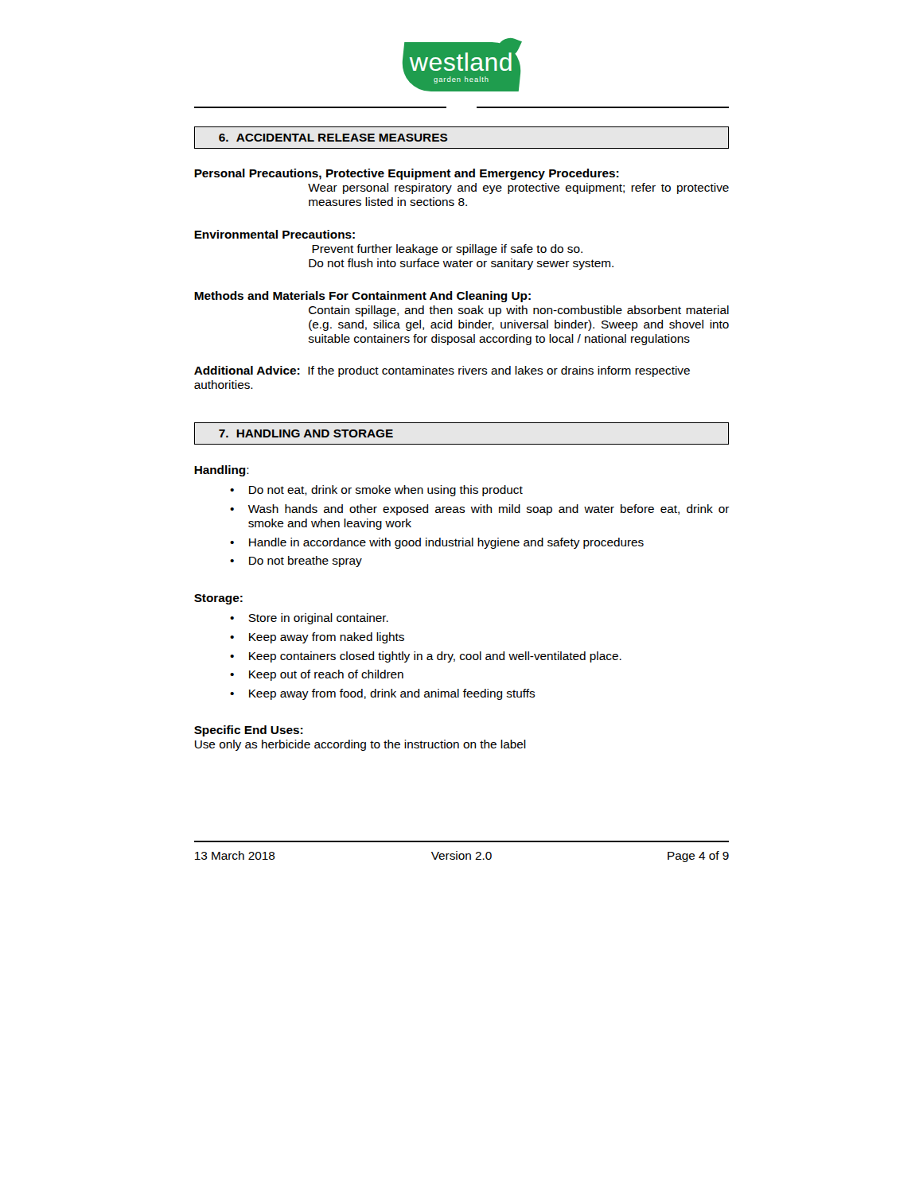westland garden health
6. ACCIDENTAL RELEASE MEASURES
Personal Precautions, Protective Equipment and Emergency Procedures:
Wear personal respiratory and eye protective equipment; refer to protective measures listed in sections 8.
Environmental Precautions:
Prevent further leakage or spillage if safe to do so.
Do not flush into surface water or sanitary sewer system.
Methods and Materials For Containment And Cleaning Up:
Contain spillage, and then soak up with non-combustible absorbent material (e.g. sand, silica gel, acid binder, universal binder). Sweep and shovel into suitable containers for disposal according to local / national regulations
Additional Advice: If the product contaminates rivers and lakes or drains inform respective authorities.
7. HANDLING AND STORAGE
Handling:
Do not eat, drink or smoke when using this product
Wash hands and other exposed areas with mild soap and water before eat, drink or smoke and when leaving work
Handle in accordance with good industrial hygiene and safety procedures
Do not breathe spray
Storage:
Store in original container.
Keep away from naked lights
Keep containers closed tightly in a dry, cool and well-ventilated place.
Keep out of reach of children
Keep away from food, drink and animal feeding stuffs
Specific End Uses:
Use only as herbicide according to the instruction on the label
13 March 2018
Version 2.0
Page 4 of 9